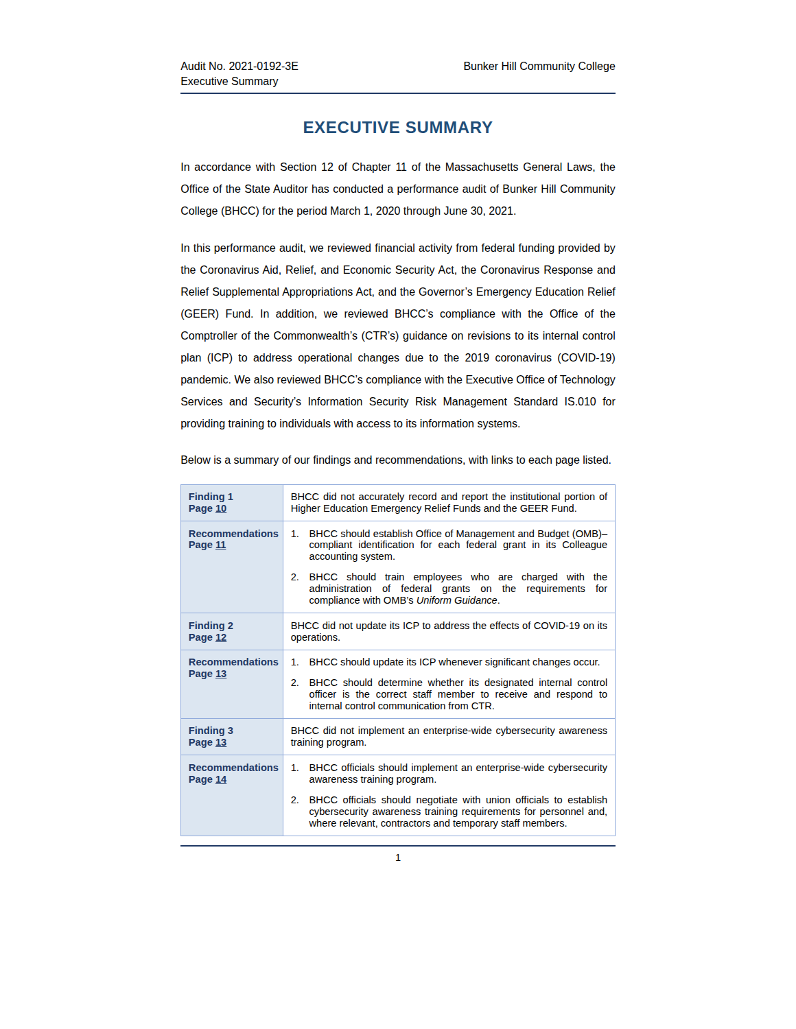Audit No. 2021-0192-3E
Bunker Hill Community College
Executive Summary
EXECUTIVE SUMMARY
In accordance with Section 12 of Chapter 11 of the Massachusetts General Laws, the Office of the State Auditor has conducted a performance audit of Bunker Hill Community College (BHCC) for the period March 1, 2020 through June 30, 2021.
In this performance audit, we reviewed financial activity from federal funding provided by the Coronavirus Aid, Relief, and Economic Security Act, the Coronavirus Response and Relief Supplemental Appropriations Act, and the Governor’s Emergency Education Relief (GEER) Fund. In addition, we reviewed BHCC’s compliance with the Office of the Comptroller of the Commonwealth’s (CTR’s) guidance on revisions to its internal control plan (ICP) to address operational changes due to the 2019 coronavirus (COVID-19) pandemic. We also reviewed BHCC’s compliance with the Executive Office of Technology Services and Security’s Information Security Risk Management Standard IS.010 for providing training to individuals with access to its information systems.
Below is a summary of our findings and recommendations, with links to each page listed.
| Finding 1 Page 10 | BHCC did not accurately record and report the institutional portion of Higher Education Emergency Relief Funds and the GEER Fund. |
| Recommendations Page 11 | 1. BHCC should establish Office of Management and Budget (OMB)–compliant identification for each federal grant in its Colleague accounting system. 2. BHCC should train employees who are charged with the administration of federal grants on the requirements for compliance with OMB’s Uniform Guidance . |
| Finding 2 Page 12 | BHCC did not update its ICP to address the effects of COVID-19 on its operations. |
| Recommendations Page 13 | 1. BHCC should update its ICP whenever significant changes occur. 2. BHCC should determine whether its designated internal control officer is the correct staff member to receive and respond to internal control communication from CTR. |
| Finding 3 Page 13 | BHCC did not implement an enterprise-wide cybersecurity awareness training program. |
| Recommendations Page 14 | 1. BHCC officials should implement an enterprise-wide cybersecurity awareness training program. 2. BHCC officials should negotiate with union officials to establish cybersecurity awareness training requirements for personnel and, where relevant, contractors and temporary staff members. |
1